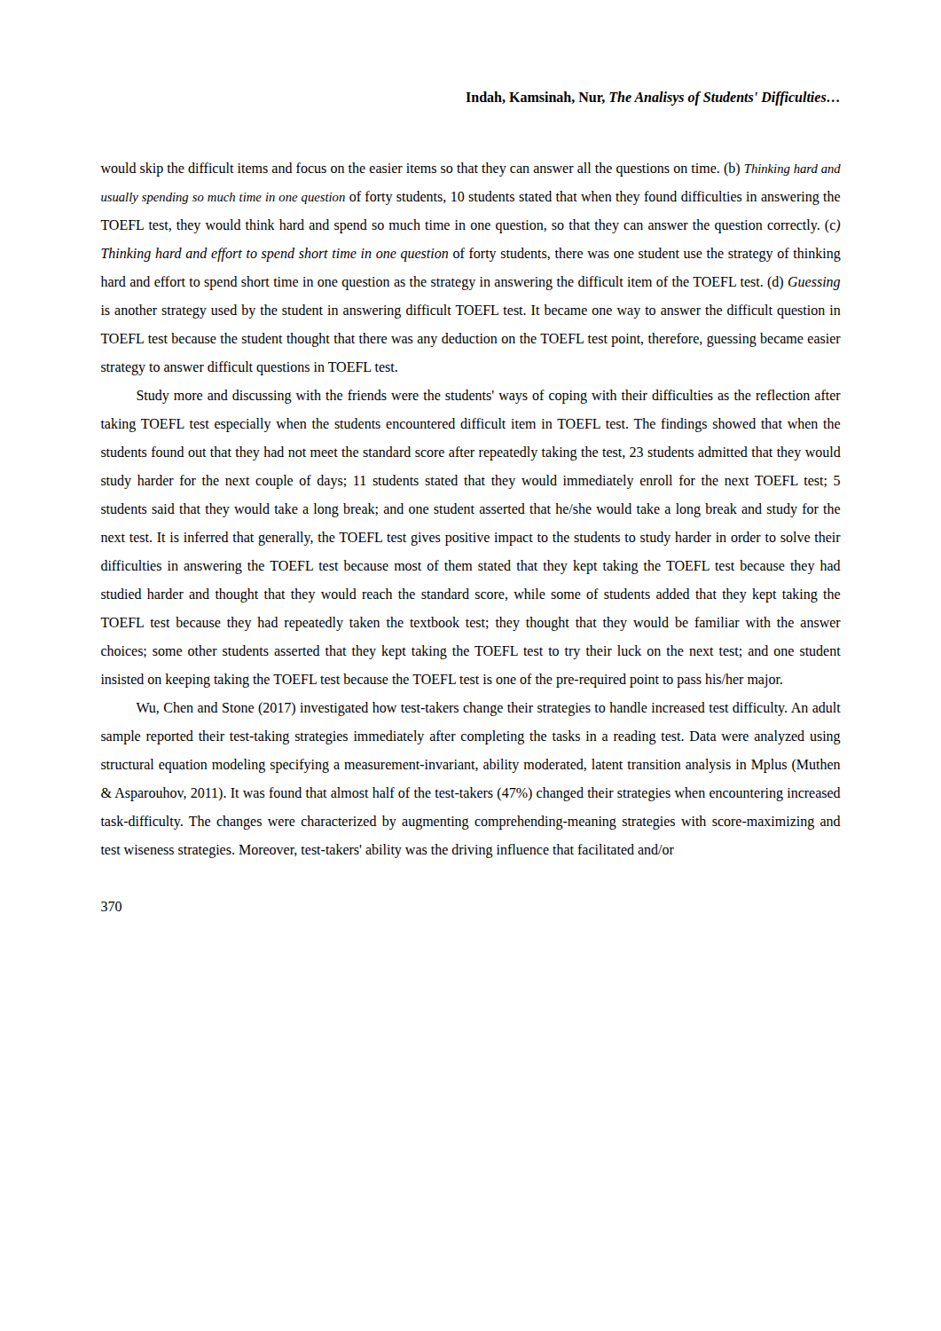Indah, Kamsinah, Nur, The Analisys of Students' Difficulties…
would skip the difficult items and focus on the easier items so that they can answer all the questions on time. (b) Thinking hard and usually spending so much time in one question of forty students, 10 students stated that when they found difficulties in answering the TOEFL test, they would think hard and spend so much time in one question, so that they can answer the question correctly. (c) Thinking hard and effort to spend short time in one question of forty students, there was one student use the strategy of thinking hard and effort to spend short time in one question as the strategy in answering the difficult item of the TOEFL test. (d) Guessing is another strategy used by the student in answering difficult TOEFL test. It became one way to answer the difficult question in TOEFL test because the student thought that there was any deduction on the TOEFL test point, therefore, guessing became easier strategy to answer difficult questions in TOEFL test.
Study more and discussing with the friends were the students' ways of coping with their difficulties as the reflection after taking TOEFL test especially when the students encountered difficult item in TOEFL test. The findings showed that when the students found out that they had not meet the standard score after repeatedly taking the test, 23 students admitted that they would study harder for the next couple of days; 11 students stated that they would immediately enroll for the next TOEFL test; 5 students said that they would take a long break; and one student asserted that he/she would take a long break and study for the next test. It is inferred that generally, the TOEFL test gives positive impact to the students to study harder in order to solve their difficulties in answering the TOEFL test because most of them stated that they kept taking the TOEFL test because they had studied harder and thought that they would reach the standard score, while some of students added that they kept taking the TOEFL test because they had repeatedly taken the textbook test; they thought that they would be familiar with the answer choices; some other students asserted that they kept taking the TOEFL test to try their luck on the next test; and one student insisted on keeping taking the TOEFL test because the TOEFL test is one of the pre-required point to pass his/her major.
Wu, Chen and Stone (2017) investigated how test-takers change their strategies to handle increased test difficulty. An adult sample reported their test-taking strategies immediately after completing the tasks in a reading test. Data were analyzed using structural equation modeling specifying a measurement-invariant, ability moderated, latent transition analysis in Mplus (Muthen & Asparouhov, 2011). It was found that almost half of the test-takers (47%) changed their strategies when encountering increased task-difficulty. The changes were characterized by augmenting comprehending-meaning strategies with score-maximizing and test wiseness strategies. Moreover, test-takers' ability was the driving influence that facilitated and/or
370